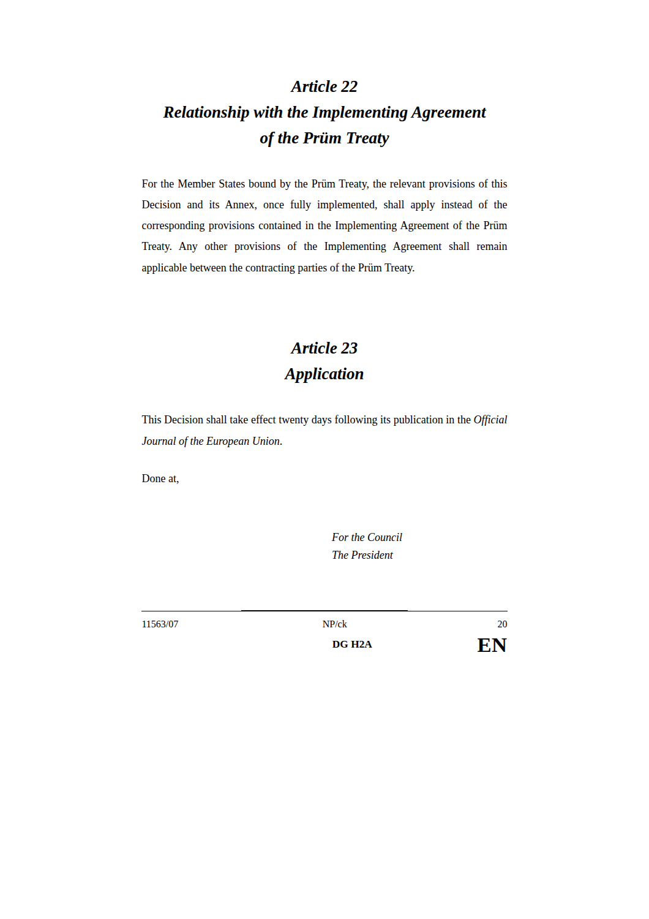Article 22 Relationship with the Implementing Agreement of the Prüm Treaty
For the Member States bound by the Prüm Treaty, the relevant provisions of this Decision and its Annex, once fully implemented, shall apply instead of the corresponding provisions contained in the Implementing Agreement of the Prüm Treaty. Any other provisions of the Implementing Agreement shall remain applicable between the contracting parties of the Prüm Treaty.
Article 23 Application
This Decision shall take effect twenty days following its publication in the Official Journal of the European Union.
Done at,
For the Council The President
11563/07
NP/ck
20
DG H2A
EN